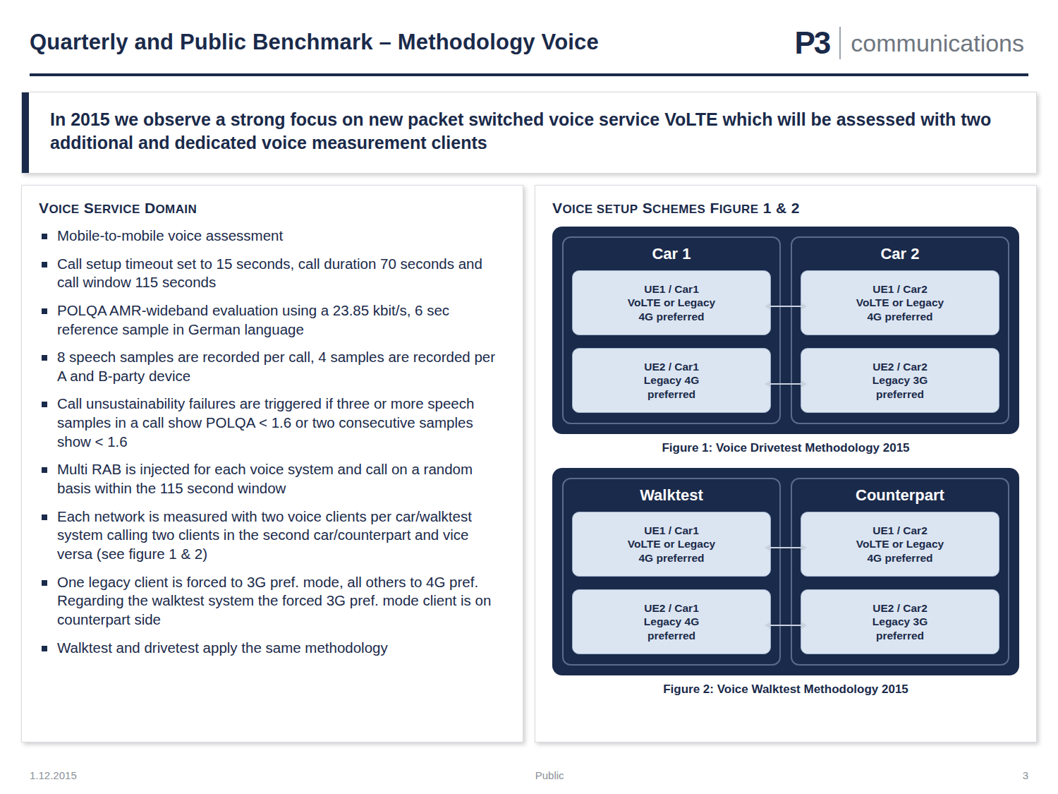Quarterly and Public Benchmark – Methodology Voice
P3
communications
In 2015 we observe a strong focus on new packet switched voice service VoLTE which will be assessed with two additional and dedicated voice measurement clients
VOICE SERVICE DOMAIN
Mobile-to-mobile voice assessment
Call setup timeout set to 15 seconds, call duration 70 seconds and call window 115 seconds
POLQA AMR-wideband evaluation using a 23.85 kbit/s, 6 sec reference sample in German language
8 speech samples are recorded per call, 4 samples are recorded per A and B-party device
Call unsustainability failures are triggered if three or more speech samples in a call show POLQA < 1.6 or two consecutive samples show < 1.6
Multi RAB is injected for each voice system and call on a random basis within the 115 second window
Each network is measured with two voice clients per car/walktest system calling two clients in the second car/counterpart and vice versa (see figure 1 & 2)
One legacy client is forced to 3G pref. mode, all others to 4G pref. Regarding the walktest system the forced 3G pref. mode client is on counterpart side
Walktest and drivetest apply the same methodology
VOICE SETUP SCHEMES FIGURE 1 & 2
Car 1
UE1 / Car1
VoLTE or Legacy
4G preferred
UE2 / Car1
Legacy 4G
preferred
Car 2
UE1 / Car2
VoLTE or Legacy
4G preferred
UE2 / Car2
Legacy 3G
preferred
Figure 1: Voice Drivetest Methodology 2015
Walktest
UE1 / Car1
VoLTE or Legacy
4G preferred
UE2 / Car1
Legacy 4G
preferred
Counterpart
UE1 / Car2
VoLTE or Legacy
4G preferred
UE2 / Car2
Legacy 3G
preferred
Figure 2: Voice Walktest Methodology 2015
1.12.2015
Public
3